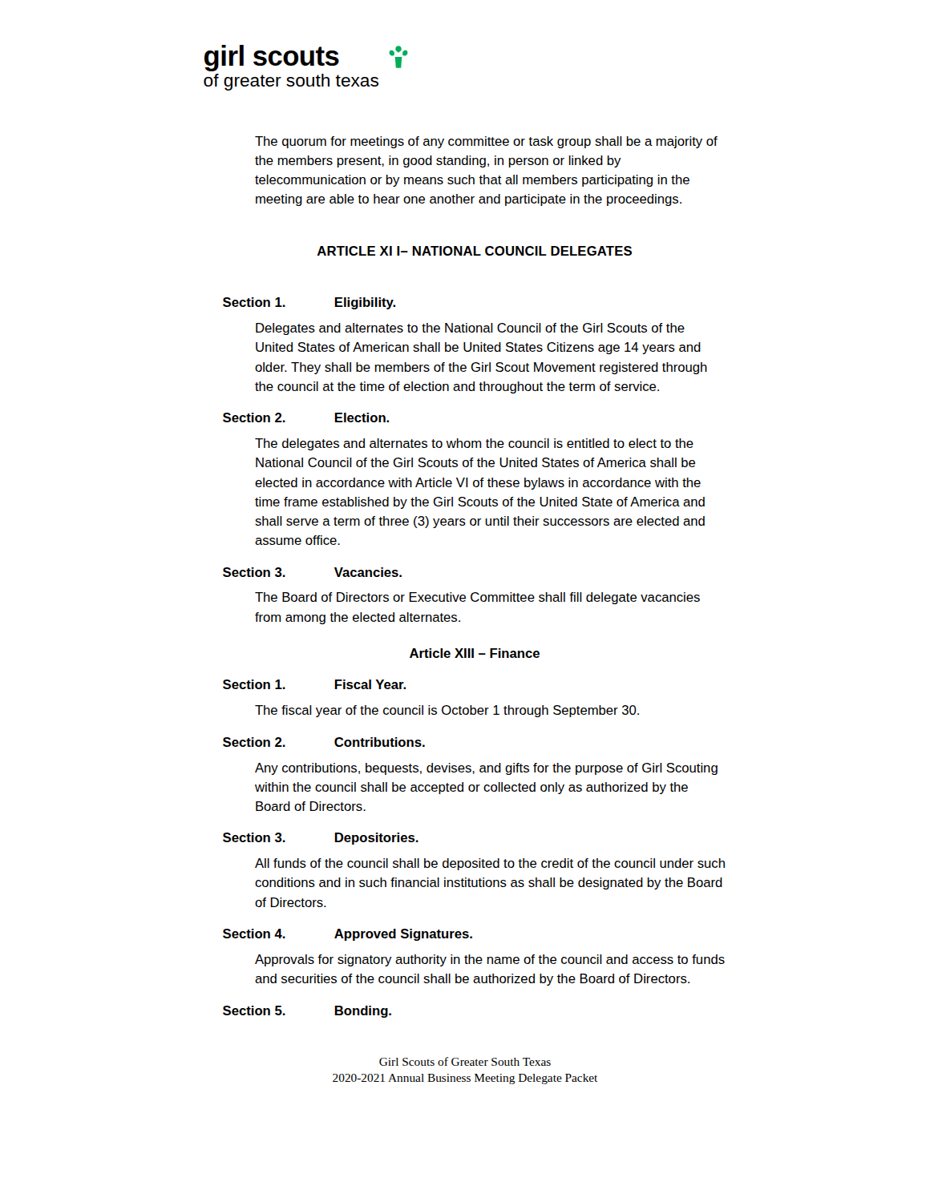girl scouts
of greater south texas
The quorum for meetings of any committee or task group shall be a majority of the members present, in good standing, in person or linked by telecommunication or by means such that all members participating in the meeting are able to hear one another and participate in the proceedings.
ARTICLE XI I– NATIONAL COUNCIL DELEGATES
Section 1. Eligibility.
Delegates and alternates to the National Council of the Girl Scouts of the United States of American shall be United States Citizens age 14 years and older. They shall be members of the Girl Scout Movement registered through the council at the time of election and throughout the term of service.
Section 2. Election.
The delegates and alternates to whom the council is entitled to elect to the National Council of the Girl Scouts of the United States of America shall be elected in accordance with Article VI of these bylaws in accordance with the time frame established by the Girl Scouts of the United State of America and shall serve a term of three (3) years or until their successors are elected and assume office.
Section 3. Vacancies.
The Board of Directors or Executive Committee shall fill delegate vacancies from among the elected alternates.
Article XIII – Finance
Section 1. Fiscal Year.
The fiscal year of the council is October 1 through September 30.
Section 2. Contributions.
Any contributions, bequests, devises, and gifts for the purpose of Girl Scouting within the council shall be accepted or collected only as authorized by the Board of Directors.
Section 3. Depositories.
All funds of the council shall be deposited to the credit of the council under such conditions and in such financial institutions as shall be designated by the Board of Directors.
Section 4. Approved Signatures.
Approvals for signatory authority in the name of the council and access to funds and securities of the council shall be authorized by the Board of Directors.
Section 5. Bonding.
Girl Scouts of Greater South Texas
2020-2021 Annual Business Meeting Delegate Packet